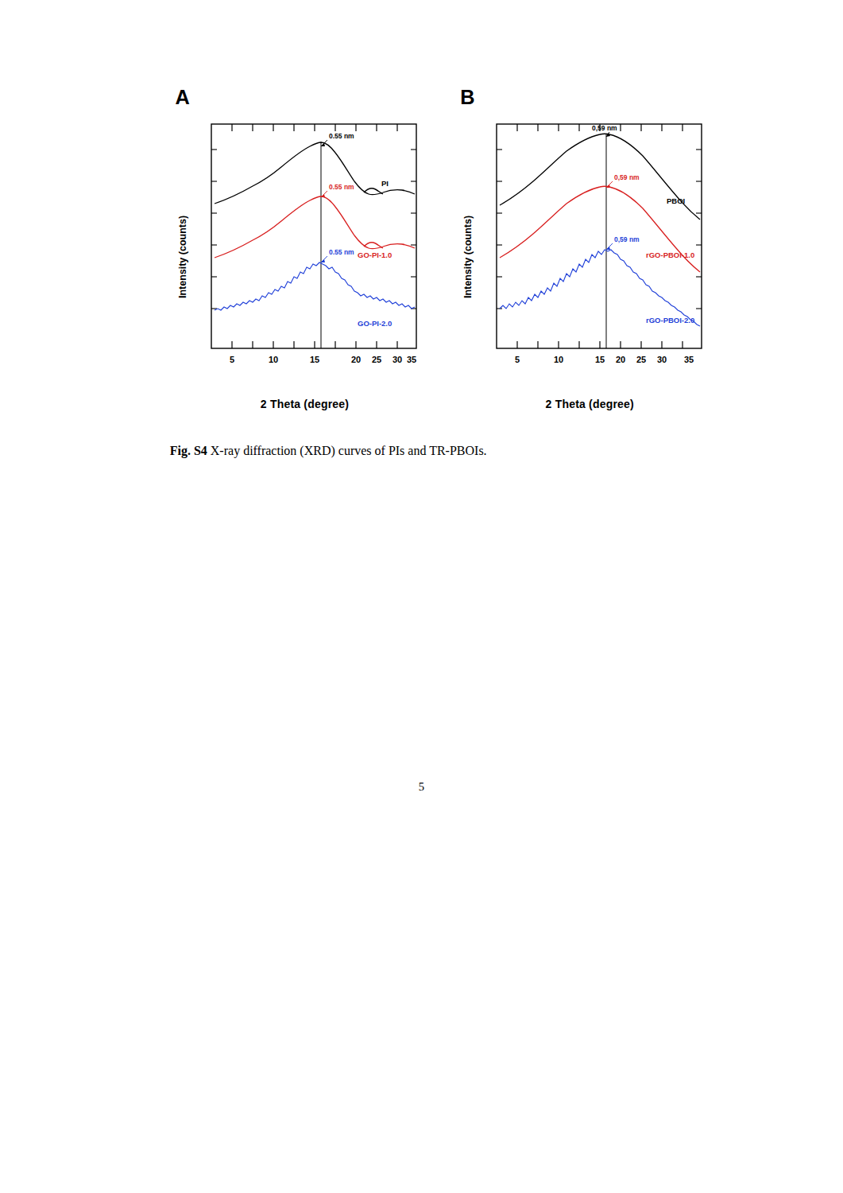A
Intensity (counts) 5 10 15 20 25 30 35 0.55 nm 0.55 nm 0.55 nm PI GO-PI-1.0 GO-PI-2.0
2 Theta (degree)
B
Intensity (counts) 5 10 15 20 25 30 35 0,59 nm 0,59 nm 0,59 nm PBOI rGO-PBOI-1.0 rGO-PBOI-2.0
2 Theta (degree)
Fig. S4 X-ray diffraction (XRD) curves of PIs and TR-PBOIs.
5